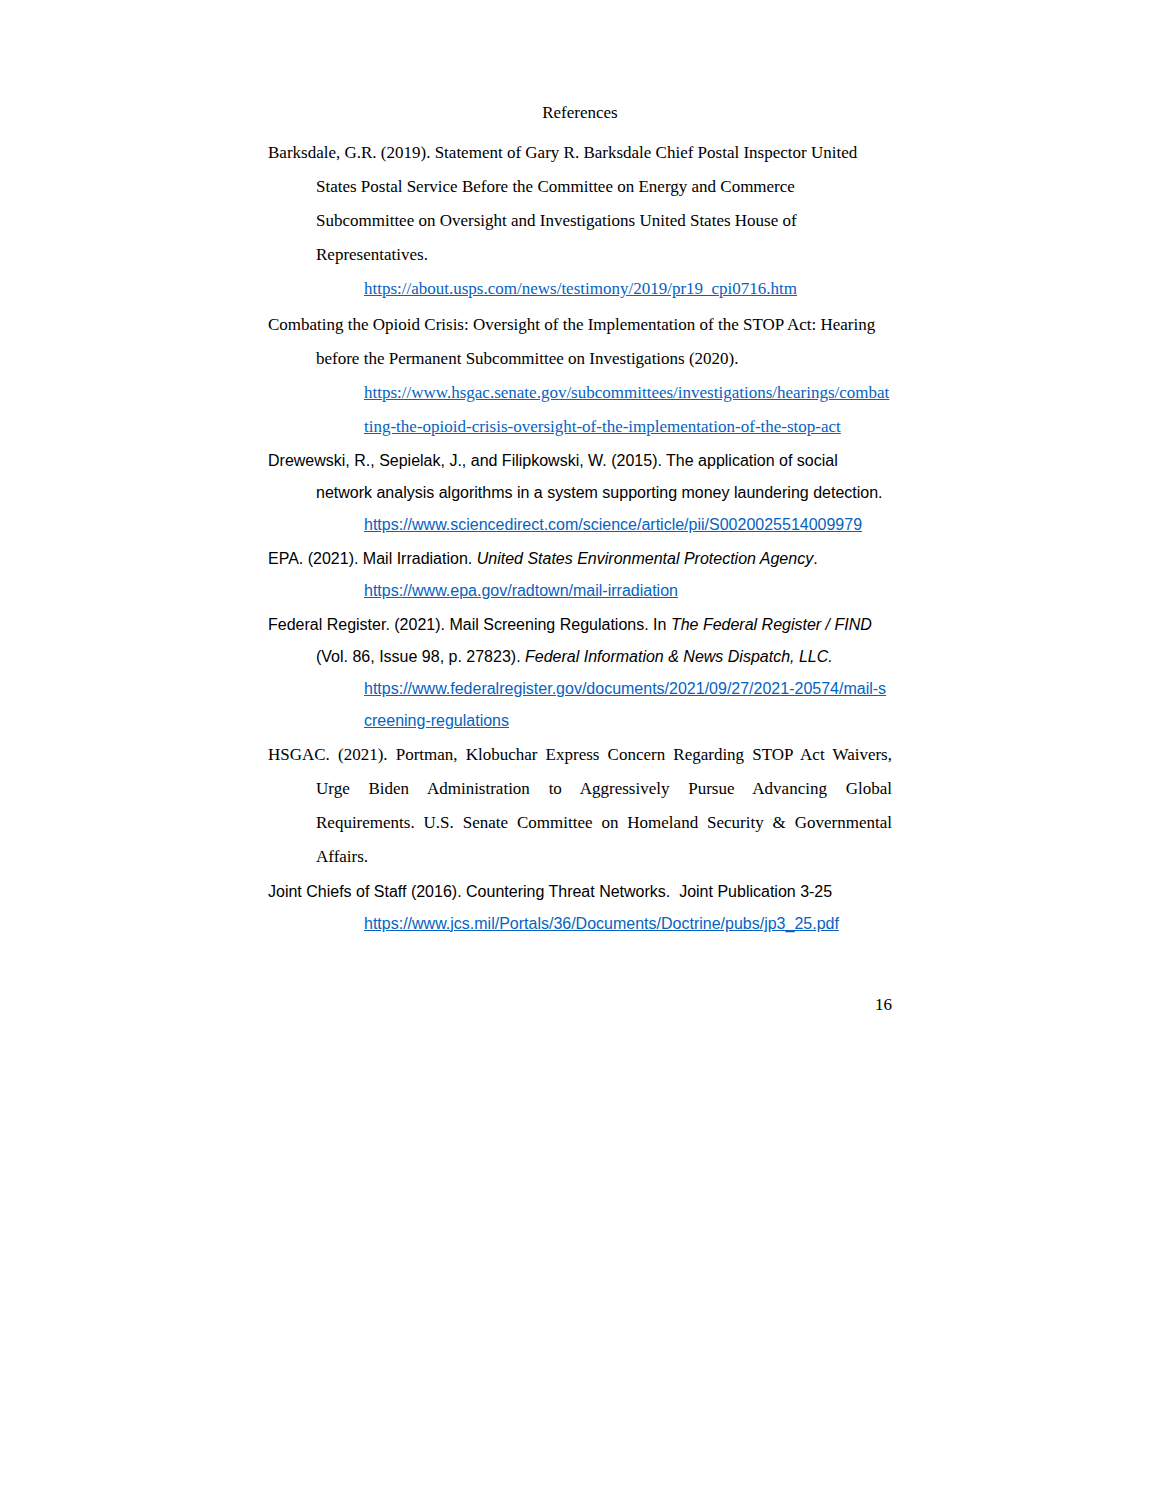References
Barksdale, G.R. (2019). Statement of Gary R. Barksdale Chief Postal Inspector United States Postal Service Before the Committee on Energy and Commerce Subcommittee on Oversight and Investigations United States House of Representatives. https://about.usps.com/news/testimony/2019/pr19_cpi0716.htm
Combating the Opioid Crisis: Oversight of the Implementation of the STOP Act: Hearing before the Permanent Subcommittee on Investigations (2020). https://www.hsgac.senate.gov/subcommittees/investigations/hearings/combatting-the-opioid-crisis-oversight-of-the-implementation-of-the-stop-act
Drewewski, R., Sepielak, J., and Filipkowski, W. (2015). The application of social network analysis algorithms in a system supporting money laundering detection. https://www.sciencedirect.com/science/article/pii/S0020025514009979
EPA. (2021). Mail Irradiation. United States Environmental Protection Agency. https://www.epa.gov/radtown/mail-irradiation
Federal Register. (2021). Mail Screening Regulations. In The Federal Register / FIND (Vol. 86, Issue 98, p. 27823). Federal Information & News Dispatch, LLC. https://www.federalregister.gov/documents/2021/09/27/2021-20574/mail-screening-regulations
HSGAC. (2021). Portman, Klobuchar Express Concern Regarding STOP Act Waivers, Urge Biden Administration to Aggressively Pursue Advancing Global Requirements. U.S. Senate Committee on Homeland Security & Governmental Affairs.
Joint Chiefs of Staff (2016). Countering Threat Networks. Joint Publication 3-25 https://www.jcs.mil/Portals/36/Documents/Doctrine/pubs/jp3_25.pdf
16